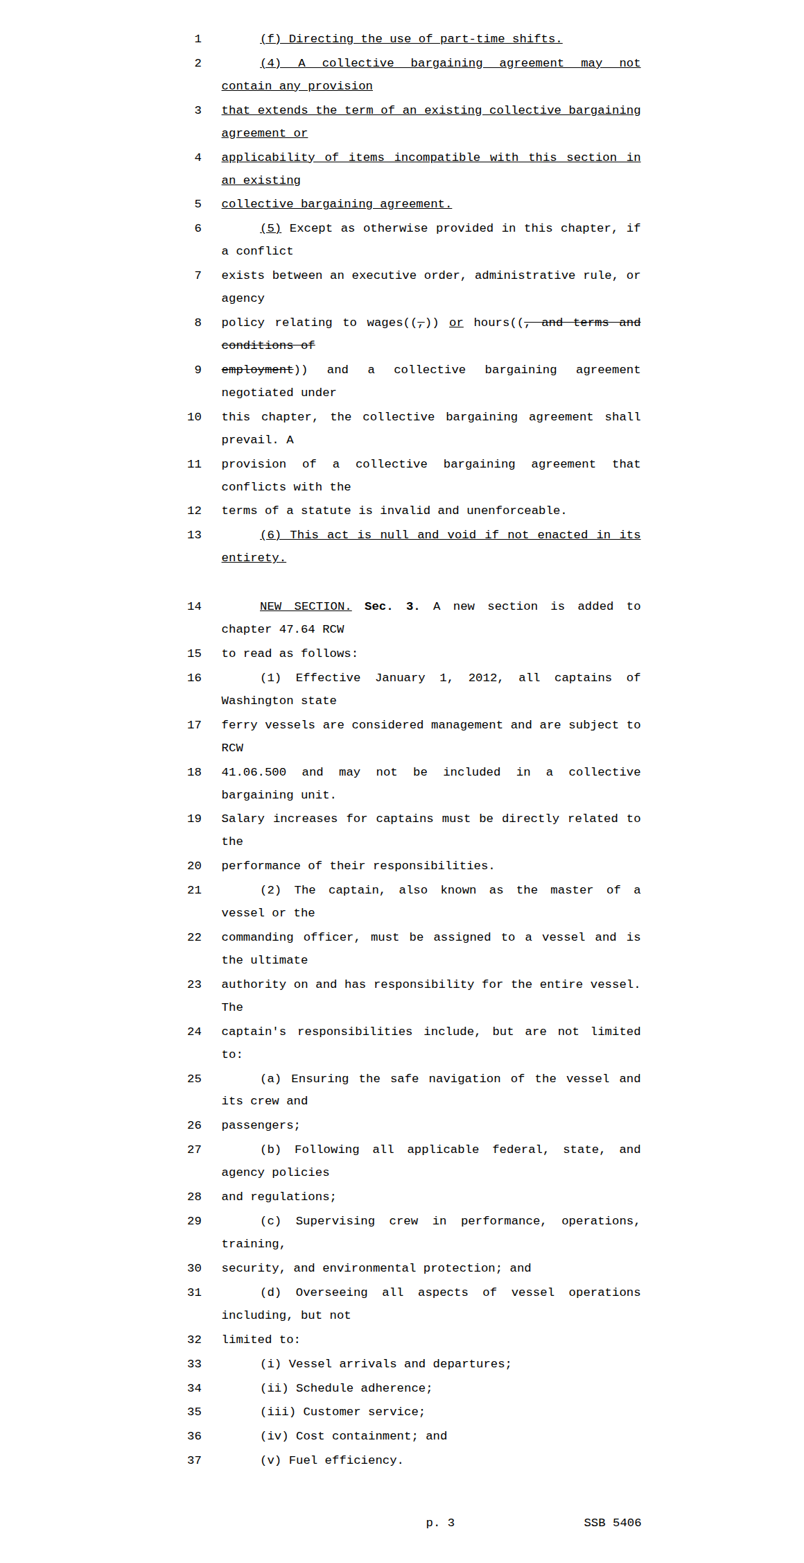| 1 | (f) Directing the use of part-time shifts. |
| 2 | (4) A collective bargaining agreement may not contain any provision |
| 3 | that extends the term of an existing collective bargaining agreement or |
| 4 | applicability of items incompatible with this section in an existing |
| 5 | collective bargaining agreement. |
| 6 | (5) Except as otherwise provided in this chapter, if a conflict |
| 7 | exists between an executive order, administrative rule, or agency |
| 8 | policy relating to wages(( , )) or hours(( , and terms and conditions of |
| 9 | employment )) and a collective bargaining agreement negotiated under |
| 10 | this chapter, the collective bargaining agreement shall prevail. A |
| 11 | provision of a collective bargaining agreement that conflicts with the |
| 12 | terms of a statute is invalid and unenforceable. |
| 13 | (6) This act is null and void if not enacted in its entirety. |
| 14 | NEW SECTION. Sec. 3. A new section is added to chapter 47.64 RCW |
| 15 | to read as follows: |
| 16 | (1) Effective January 1, 2012, all captains of Washington state |
| 17 | ferry vessels are considered management and are subject to RCW |
| 18 | 41.06.500 and may not be included in a collective bargaining unit. |
| 19 | Salary increases for captains must be directly related to the |
| 20 | performance of their responsibilities. |
| 21 | (2) The captain, also known as the master of a vessel or the |
| 22 | commanding officer, must be assigned to a vessel and is the ultimate |
| 23 | authority on and has responsibility for the entire vessel. The |
| 24 | captain's responsibilities include, but are not limited to: |
| 25 | (a) Ensuring the safe navigation of the vessel and its crew and |
| 26 | passengers; |
| 27 | (b) Following all applicable federal, state, and agency policies |
| 28 | and regulations; |
| 29 | (c) Supervising crew in performance, operations, training, |
| 30 | security, and environmental protection; and |
| 31 | (d) Overseeing all aspects of vessel operations including, but not |
| 32 | limited to: |
| 33 | (i) Vessel arrivals and departures; |
| 34 | (ii) Schedule adherence; |
| 35 | (iii) Customer service; |
| 36 | (iv) Cost containment; and |
| 37 | (v) Fuel efficiency. |
p. 3 SSB 5406